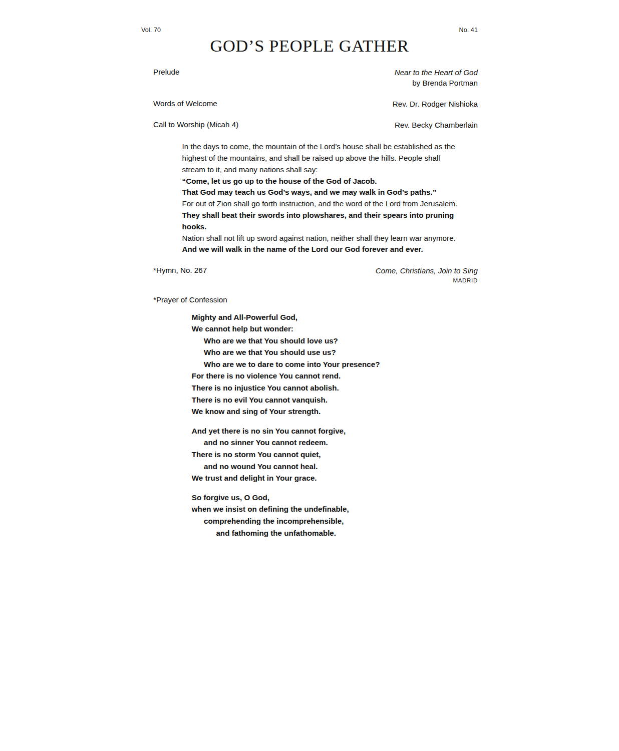Vol. 70 No. 41
GOD’S PEOPLE GATHER
Prelude
Near to the Heart of God
by Brenda Portman
Words of Welcome
Rev. Dr. Rodger Nishioka
Call to Worship (Micah 4)
Rev. Becky Chamberlain
In the days to come, the mountain of the Lord’s house shall be established as the highest of the mountains, and shall be raised up above the hills. People shall stream to it, and many nations shall say:
“Come, let us go up to the house of the God of Jacob.
That God may teach us God’s ways, and we may walk in God’s paths.”
For out of Zion shall go forth instruction, and the word of the Lord from Jerusalem.
They shall beat their swords into plowshares, and their spears into pruning hooks.
Nation shall not lift up sword against nation, neither shall they learn war anymore.
And we will walk in the name of the Lord our God forever and ever.
*Hymn, No. 267
Come, Christians, Join to Sing Madrid
*Prayer of Confession
Mighty and All-Powerful God,
We cannot help but wonder:
Who are we that You should love us? Who are we that You should use us? Who are we to dare to come into Your presence? For there is no violence You cannot rend.
There is no injustice You cannot abolish.
There is no evil You cannot vanquish.
We know and sing of Your strength.
And yet there is no sin You cannot forgive,
and no sinner You cannot redeem. There is no storm You cannot quiet,
and no wound You cannot heal. We trust and delight in Your grace.
So forgive us, O God,
when we insist on defining the undefinable,
comprehending the incomprehensible, and fathoming the unfathomable.